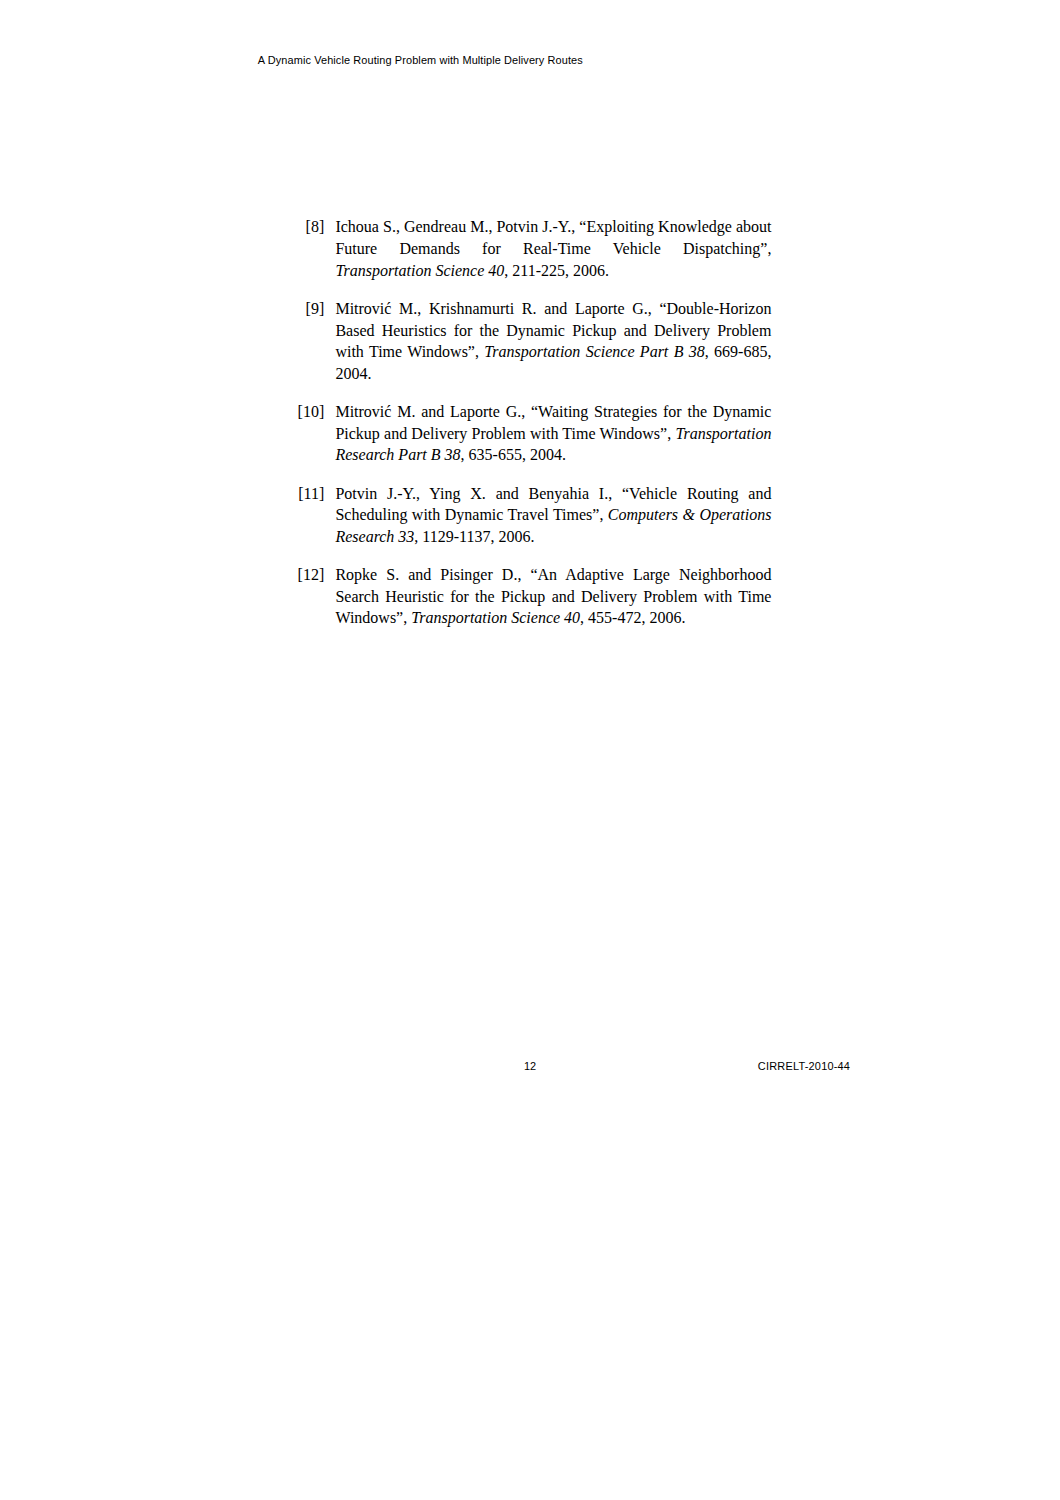A Dynamic Vehicle Routing Problem with Multiple Delivery Routes
[8] Ichoua S., Gendreau M., Potvin J.-Y., “Exploiting Knowledge about Future Demands for Real-Time Vehicle Dispatching”, Transportation Science 40, 211-225, 2006.
[9] Mitrović M., Krishnamurti R. and Laporte G., “Double-Horizon Based Heuristics for the Dynamic Pickup and Delivery Problem with Time Windows”, Transportation Science Part B 38, 669-685, 2004.
[10] Mitrović M. and Laporte G., “Waiting Strategies for the Dynamic Pickup and Delivery Problem with Time Windows”, Transportation Research Part B 38, 635-655, 2004.
[11] Potvin J.-Y., Ying X. and Benyahia I., “Vehicle Routing and Scheduling with Dynamic Travel Times”, Computers & Operations Research 33, 1129-1137, 2006.
[12] Ropke S. and Pisinger D., “An Adaptive Large Neighborhood Search Heuristic for the Pickup and Delivery Problem with Time Windows”, Transportation Science 40, 455-472, 2006.
12 CIRRELT-2010-44